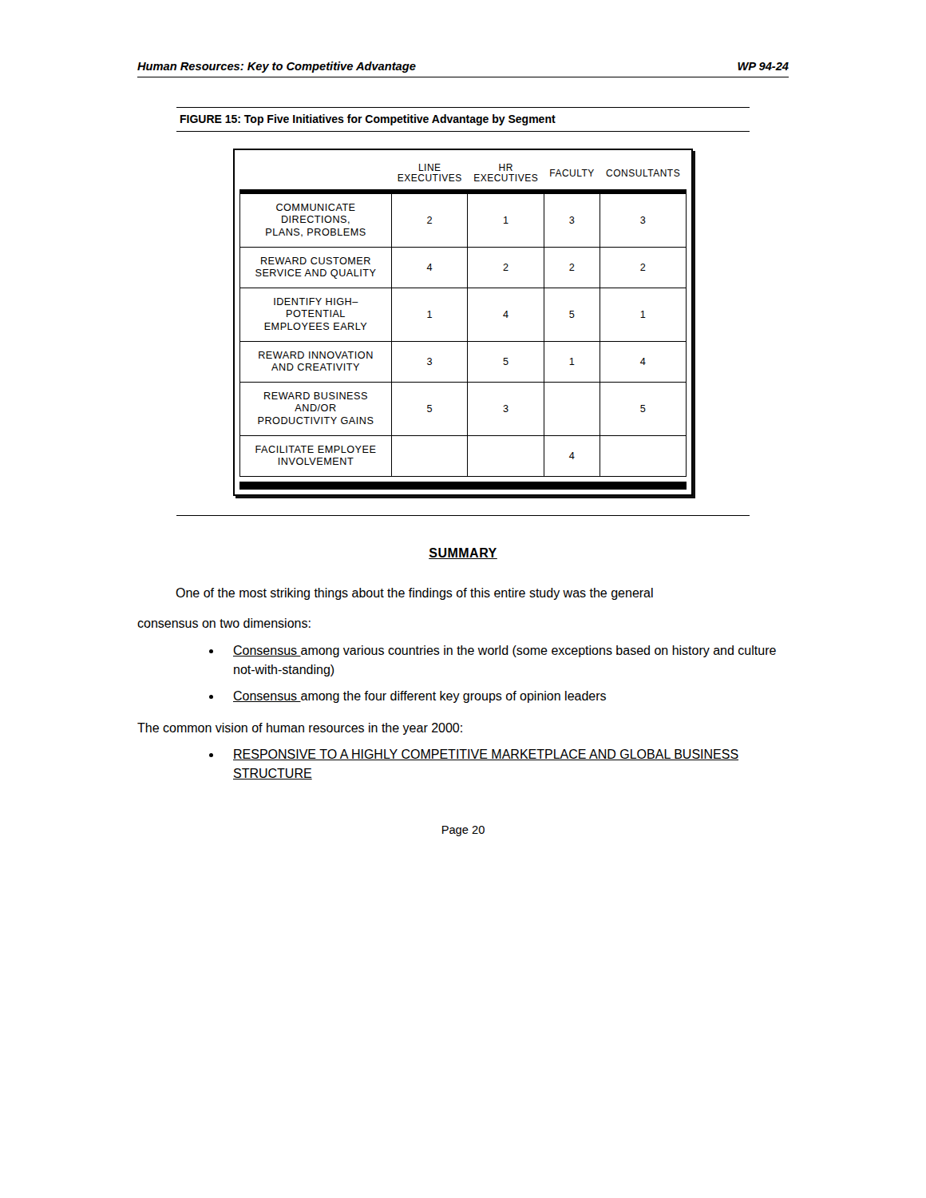Human Resources: Key to Competitive Advantage WP 94-24
FIGURE 15: Top Five Initiatives for Competitive Advantage by Segment
| | LINE EXECUTIVES | HR EXECUTIVES | FACULTY | CONSULTANTS |
| --- | --- | --- | --- | --- |
| COMMUNICATE DIRECTIONS, PLANS, PROBLEMS | 2 | 1 | 3 | 3 |
| REWARD CUSTOMER SERVICE AND QUALITY | 4 | 2 | 2 | 2 |
| IDENTIFY HIGH–POTENTIAL EMPLOYEES EARLY | 1 | 4 | 5 | 1 |
| REWARD INNOVATION AND CREATIVITY | 3 | 5 | 1 | 4 |
| REWARD BUSINESS AND/OR PRODUCTIVITY GAINS | 5 | 3 | | 5 |
| FACILITATE EMPLOYEE INVOLVEMENT | | | 4 | |
SUMMARY
One of the most striking things about the findings of this entire study was the general
consensus on two dimensions:
Consensus among various countries in the world (some exceptions based on history and culture not-with-standing)
Consensus among the four different key groups of opinion leaders
The common vision of human resources in the year 2000:
RESPONSIVE TO A HIGHLY COMPETITIVE MARKETPLACE AND GLOBAL BUSINESS STRUCTURE
Page 20